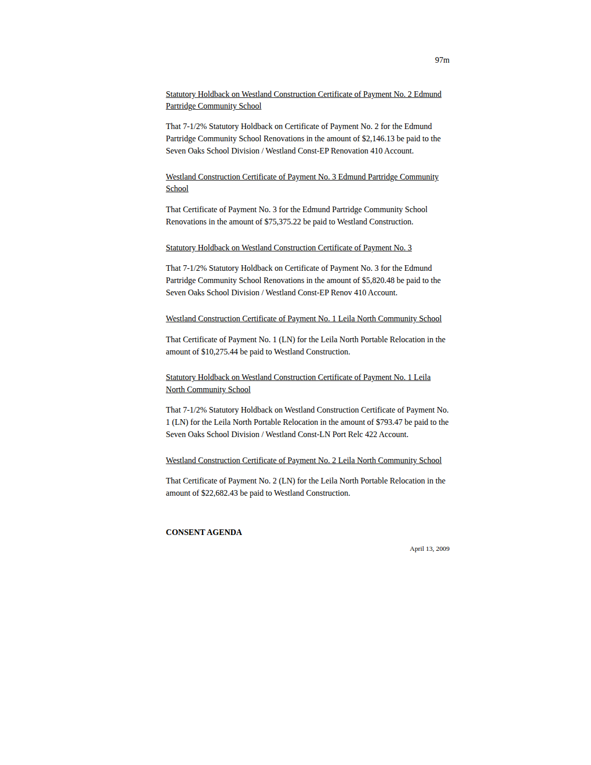97m
Statutory Holdback on Westland Construction Certificate of Payment No. 2 Edmund Partridge Community School
That 7-1/2% Statutory Holdback on Certificate of Payment No. 2 for the Edmund Partridge Community School Renovations in the amount of $2,146.13 be paid to the Seven Oaks School Division / Westland Const-EP Renovation 410 Account.
Westland Construction Certificate of Payment No. 3 Edmund Partridge Community School
That Certificate of Payment No. 3 for the Edmund Partridge Community School Renovations in the amount of $75,375.22 be paid to Westland Construction.
Statutory Holdback on Westland Construction Certificate of Payment No. 3
That 7-1/2% Statutory Holdback on Certificate of Payment No. 3 for the Edmund Partridge Community School Renovations in the amount of $5,820.48 be paid to the Seven Oaks School Division / Westland Const-EP Renov 410 Account.
Westland Construction Certificate of Payment No. 1 Leila North Community School
That Certificate of Payment No. 1 (LN) for the Leila North Portable Relocation in the amount of $10,275.44 be paid to Westland Construction.
Statutory Holdback on Westland Construction Certificate of Payment No. 1 Leila North Community School
That 7-1/2% Statutory Holdback on Westland Construction Certificate of Payment No. 1 (LN) for the Leila North Portable Relocation in the amount of $793.47 be paid to the Seven Oaks School Division / Westland Const-LN Port Relc 422 Account.
Westland Construction Certificate of Payment No. 2 Leila North Community School
That Certificate of Payment No. 2 (LN) for the Leila North Portable Relocation in the amount of $22,682.43 be paid to Westland Construction.
CONSENT AGENDA
April 13, 2009